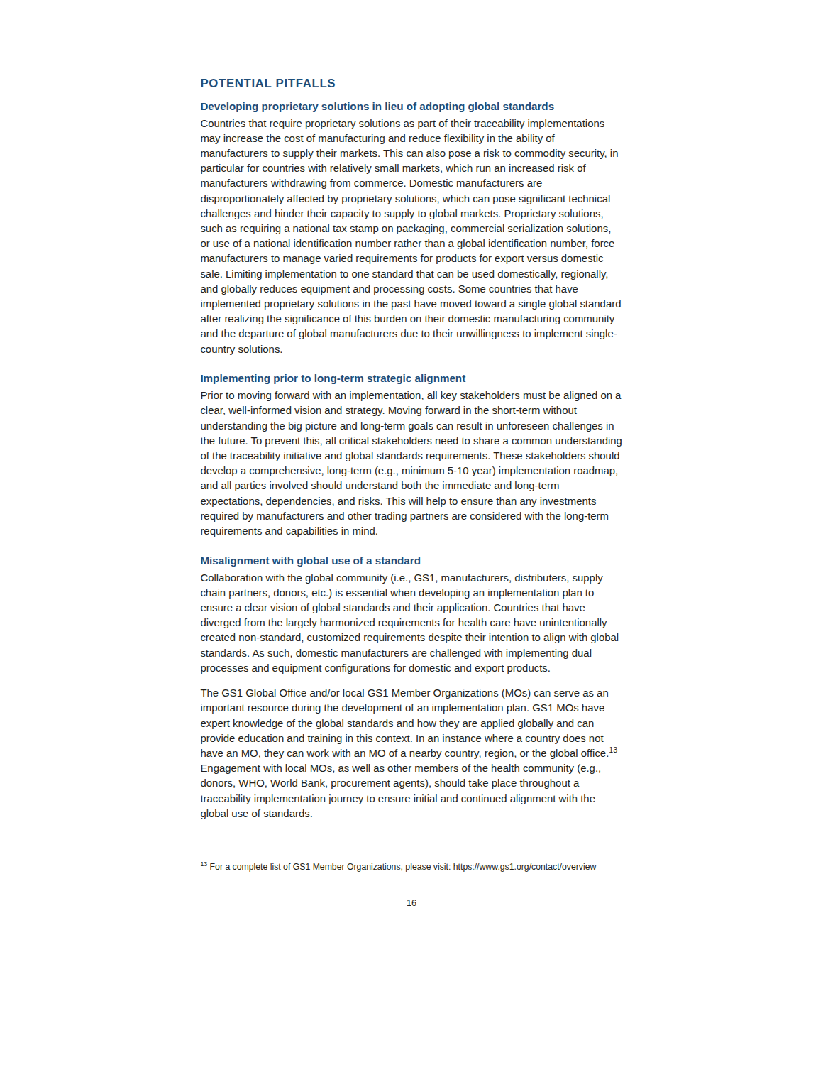Potential Pitfalls
Developing proprietary solutions in lieu of adopting global standards
Countries that require proprietary solutions as part of their traceability implementations may increase the cost of manufacturing and reduce flexibility in the ability of manufacturers to supply their markets. This can also pose a risk to commodity security, in particular for countries with relatively small markets, which run an increased risk of manufacturers withdrawing from commerce. Domestic manufacturers are disproportionately affected by proprietary solutions, which can pose significant technical challenges and hinder their capacity to supply to global markets. Proprietary solutions, such as requiring a national tax stamp on packaging, commercial serialization solutions, or use of a national identification number rather than a global identification number, force manufacturers to manage varied requirements for products for export versus domestic sale. Limiting implementation to one standard that can be used domestically, regionally, and globally reduces equipment and processing costs. Some countries that have implemented proprietary solutions in the past have moved toward a single global standard after realizing the significance of this burden on their domestic manufacturing community and the departure of global manufacturers due to their unwillingness to implement single-country solutions.
Implementing prior to long-term strategic alignment
Prior to moving forward with an implementation, all key stakeholders must be aligned on a clear, well-informed vision and strategy. Moving forward in the short-term without understanding the big picture and long-term goals can result in unforeseen challenges in the future. To prevent this, all critical stakeholders need to share a common understanding of the traceability initiative and global standards requirements. These stakeholders should develop a comprehensive, long-term (e.g., minimum 5-10 year) implementation roadmap, and all parties involved should understand both the immediate and long-term expectations, dependencies, and risks. This will help to ensure than any investments required by manufacturers and other trading partners are considered with the long-term requirements and capabilities in mind.
Misalignment with global use of a standard
Collaboration with the global community (i.e., GS1, manufacturers, distributers, supply chain partners, donors, etc.) is essential when developing an implementation plan to ensure a clear vision of global standards and their application. Countries that have diverged from the largely harmonized requirements for health care have unintentionally created non-standard, customized requirements despite their intention to align with global standards. As such, domestic manufacturers are challenged with implementing dual processes and equipment configurations for domestic and export products.
The GS1 Global Office and/or local GS1 Member Organizations (MOs) can serve as an important resource during the development of an implementation plan. GS1 MOs have expert knowledge of the global standards and how they are applied globally and can provide education and training in this context. In an instance where a country does not have an MO, they can work with an MO of a nearby country, region, or the global office.13 Engagement with local MOs, as well as other members of the health community (e.g., donors, WHO, World Bank, procurement agents), should take place throughout a traceability implementation journey to ensure initial and continued alignment with the global use of standards.
13 For a complete list of GS1 Member Organizations, please visit: https://www.gs1.org/contact/overview
16